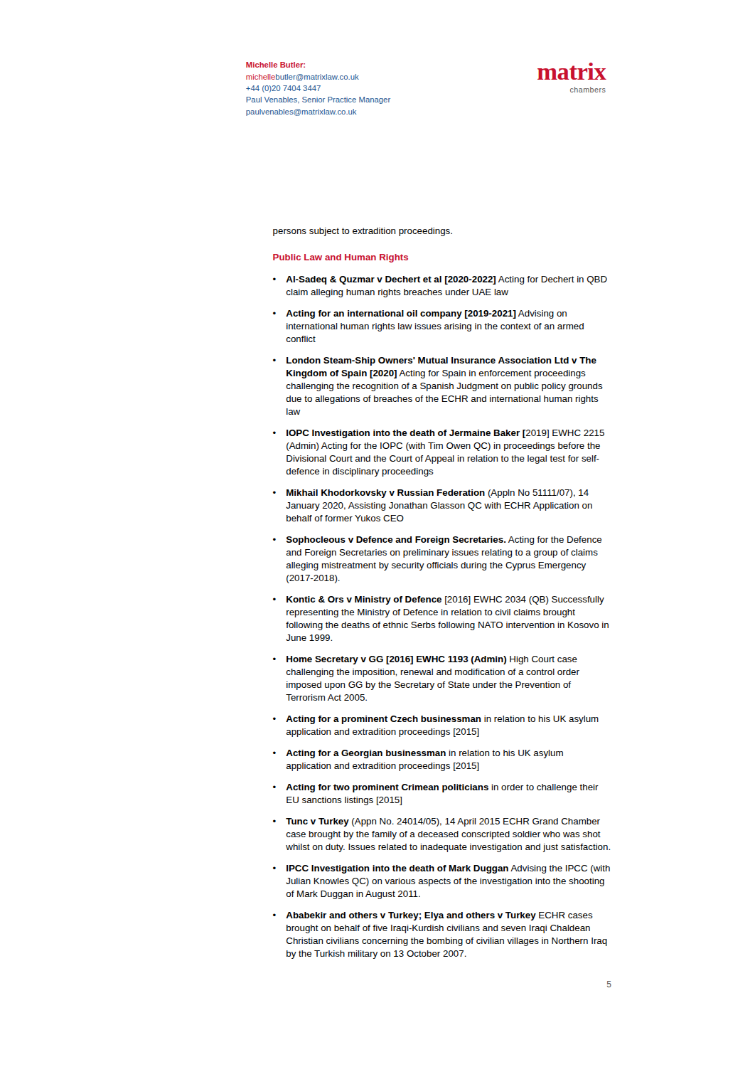Michelle Butler:
michelle butler@matrixlaw.co.uk
+44 (0)20 7404 3447
Paul Venables, Senior Practice Manager
paulvenables@matrixlaw.co.uk
matrix
chambers
persons subject to extradition proceedings.
Public Law and Human Rights
Al-Sadeq & Quzmar v Dechert et al [2020-2022] Acting for Dechert in QBD claim alleging human rights breaches under UAE law
Acting for an international oil company [2019-2021] Advising on international human rights law issues arising in the context of an armed conflict
London Steam-Ship Owners' Mutual Insurance Association Ltd v The Kingdom of Spain [2020] Acting for Spain in enforcement proceedings challenging the recognition of a Spanish Judgment on public policy grounds due to allegations of breaches of the ECHR and international human rights law
IOPC Investigation into the death of Jermaine Baker [2019] EWHC 2215 (Admin) Acting for the IOPC (with Tim Owen QC) in proceedings before the Divisional Court and the Court of Appeal in relation to the legal test for self-defence in disciplinary proceedings
Mikhail Khodorkovsky v Russian Federation (Appln No 51111/07), 14 January 2020, Assisting Jonathan Glasson QC with ECHR Application on behalf of former Yukos CEO
Sophocleous v Defence and Foreign Secretaries. Acting for the Defence and Foreign Secretaries on preliminary issues relating to a group of claims alleging mistreatment by security officials during the Cyprus Emergency (2017-2018).
Kontic & Ors v Ministry of Defence [2016] EWHC 2034 (QB) Successfully representing the Ministry of Defence in relation to civil claims brought following the deaths of ethnic Serbs following NATO intervention in Kosovo in June 1999.
Home Secretary v GG [2016] EWHC 1193 (Admin) High Court case challenging the imposition, renewal and modification of a control order imposed upon GG by the Secretary of State under the Prevention of Terrorism Act 2005.
Acting for a prominent Czech businessman in relation to his UK asylum application and extradition proceedings [2015]
Acting for a Georgian businessman in relation to his UK asylum application and extradition proceedings [2015]
Acting for two prominent Crimean politicians in order to challenge their EU sanctions listings [2015]
Tunc v Turkey (Appn No. 24014/05), 14 April 2015 ECHR Grand Chamber case brought by the family of a deceased conscripted soldier who was shot whilst on duty. Issues related to inadequate investigation and just satisfaction.
IPCC Investigation into the death of Mark Duggan Advising the IPCC (with Julian Knowles QC) on various aspects of the investigation into the shooting of Mark Duggan in August 2011.
Ababekir and others v Turkey; Elya and others v Turkey ECHR cases brought on behalf of five Iraqi-Kurdish civilians and seven Iraqi Chaldean Christian civilians concerning the bombing of civilian villages in Northern Iraq by the Turkish military on 13 October 2007.
5